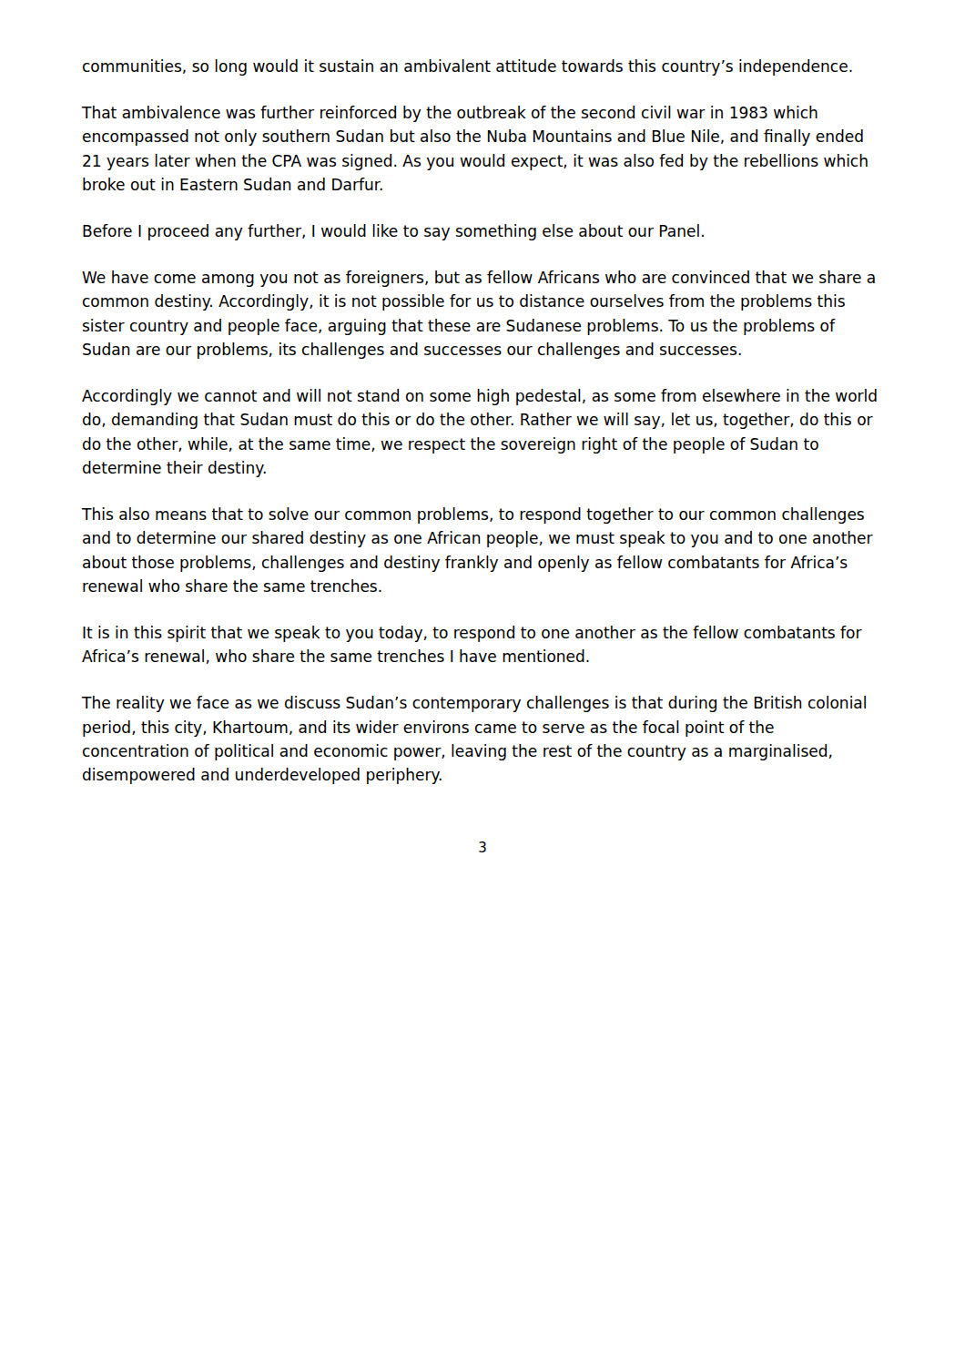communities, so long would it sustain an ambivalent attitude towards this country’s independence.
That ambivalence was further reinforced by the outbreak of the second civil war in 1983 which encompassed not only southern Sudan but also the Nuba Mountains and Blue Nile, and finally ended 21 years later when the CPA was signed. As you would expect, it was also fed by the rebellions which broke out in Eastern Sudan and Darfur.
Before I proceed any further, I would like to say something else about our Panel.
We have come among you not as foreigners, but as fellow Africans who are convinced that we share a common destiny. Accordingly, it is not possible for us to distance ourselves from the problems this sister country and people face, arguing that these are Sudanese problems. To us the problems of Sudan are our problems, its challenges and successes our challenges and successes.
Accordingly we cannot and will not stand on some high pedestal, as some from elsewhere in the world do, demanding that Sudan must do this or do the other. Rather we will say, let us, together, do this or do the other, while, at the same time, we respect the sovereign right of the people of Sudan to determine their destiny.
This also means that to solve our common problems, to respond together to our common challenges and to determine our shared destiny as one African people, we must speak to you and to one another about those problems, challenges and destiny frankly and openly as fellow combatants for Africa’s renewal who share the same trenches.
It is in this spirit that we speak to you today, to respond to one another as the fellow combatants for Africa’s renewal, who share the same trenches I have mentioned.
The reality we face as we discuss Sudan’s contemporary challenges is that during the British colonial period, this city, Khartoum, and its wider environs came to serve as the focal point of the concentration of political and economic power, leaving the rest of the country as a marginalised, disempowered and underdeveloped periphery.
3